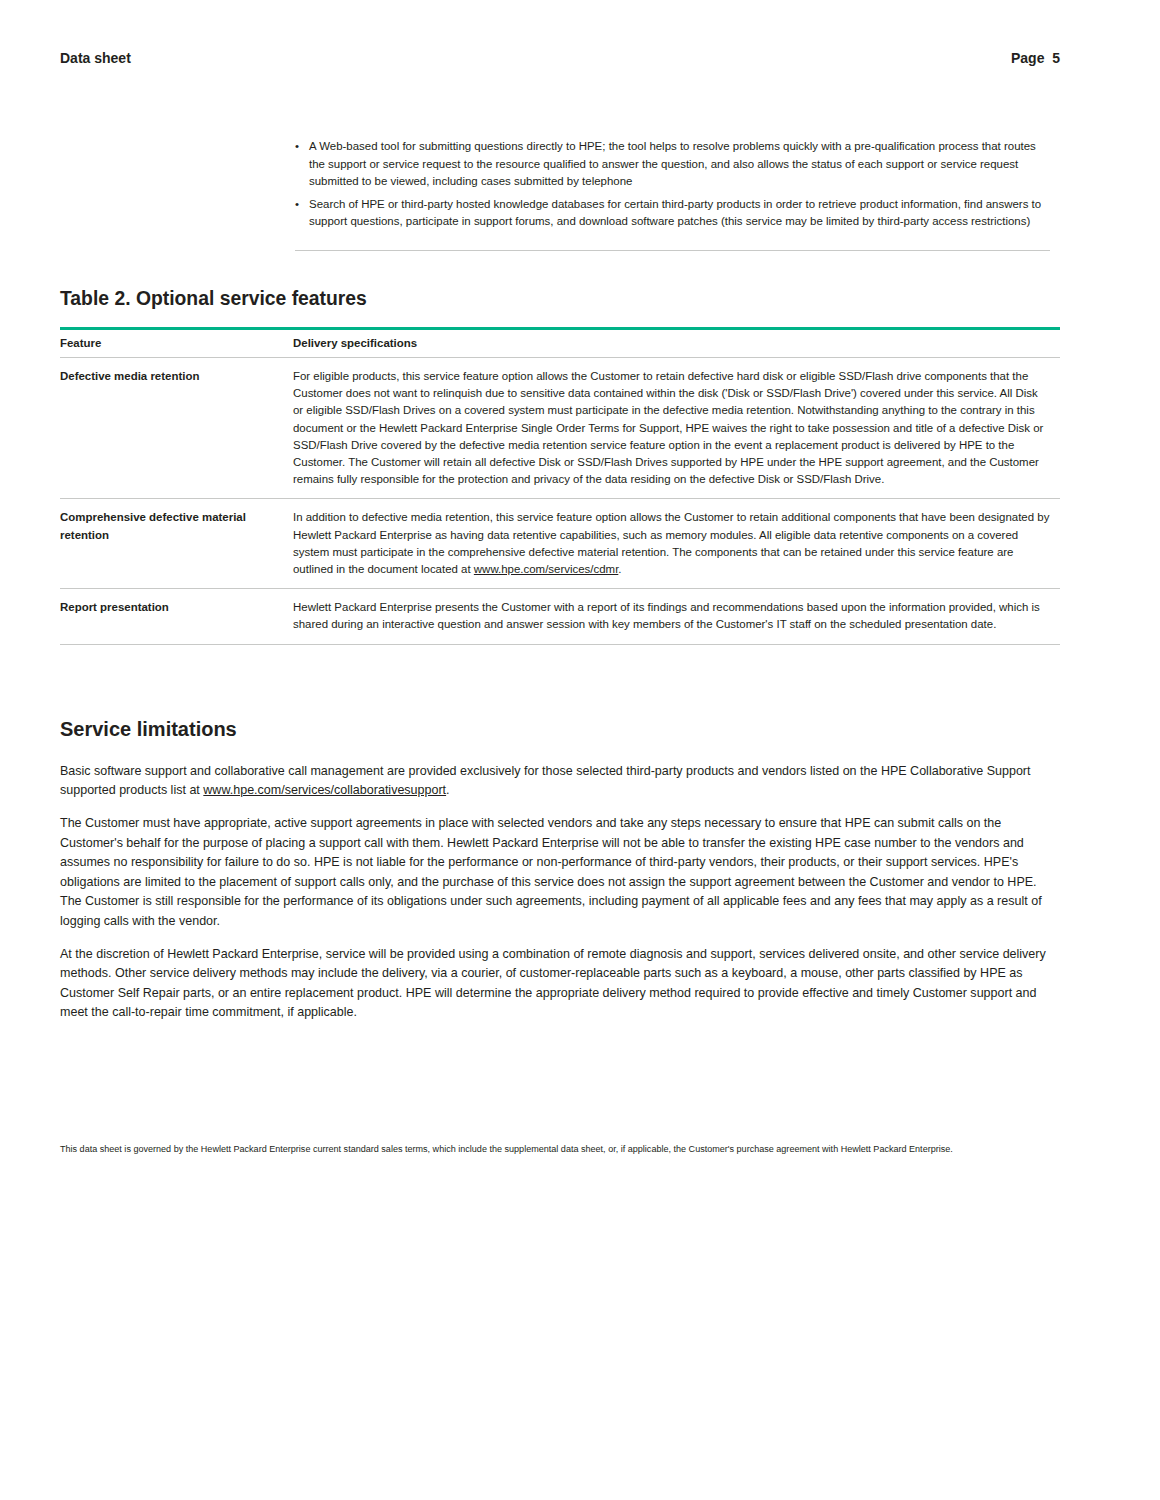Data sheet
Page 5
A Web-based tool for submitting questions directly to HPE; the tool helps to resolve problems quickly with a pre-qualification process that routes the support or service request to the resource qualified to answer the question, and also allows the status of each support or service request submitted to be viewed, including cases submitted by telephone
Search of HPE or third-party hosted knowledge databases for certain third-party products in order to retrieve product information, find answers to support questions, participate in support forums, and download software patches (this service may be limited by third-party access restrictions)
Table 2. Optional service features
| Feature | Delivery specifications |
| --- | --- |
| Defective media retention | For eligible products, this service feature option allows the Customer to retain defective hard disk or eligible SSD/Flash drive components that the Customer does not want to relinquish due to sensitive data contained within the disk ('Disk or SSD/Flash Drive') covered under this service. All Disk or eligible SSD/Flash Drives on a covered system must participate in the defective media retention. Notwithstanding anything to the contrary in this document or the Hewlett Packard Enterprise Single Order Terms for Support, HPE waives the right to take possession and title of a defective Disk or SSD/Flash Drive covered by the defective media retention service feature option in the event a replacement product is delivered by HPE to the Customer. The Customer will retain all defective Disk or SSD/Flash Drives supported by HPE under the HPE support agreement, and the Customer remains fully responsible for the protection and privacy of the data residing on the defective Disk or SSD/Flash Drive. |
| Comprehensive defective material retention | In addition to defective media retention, this service feature option allows the Customer to retain additional components that have been designated by Hewlett Packard Enterprise as having data retentive capabilities, such as memory modules. All eligible data retentive components on a covered system must participate in the comprehensive defective material retention. The components that can be retained under this service feature are outlined in the document located at www.hpe.com/services/cdmr . |
| Report presentation | Hewlett Packard Enterprise presents the Customer with a report of its findings and recommendations based upon the information provided, which is shared during an interactive question and answer session with key members of the Customer's IT staff on the scheduled presentation date. |
Service limitations
Basic software support and collaborative call management are provided exclusively for those selected third-party products and vendors listed on the HPE Collaborative Support supported products list at www.hpe.com/services/collaborativesupport.
The Customer must have appropriate, active support agreements in place with selected vendors and take any steps necessary to ensure that HPE can submit calls on the Customer's behalf for the purpose of placing a support call with them. Hewlett Packard Enterprise will not be able to transfer the existing HPE case number to the vendors and assumes no responsibility for failure to do so. HPE is not liable for the performance or non-performance of third-party vendors, their products, or their support services. HPE's obligations are limited to the placement of support calls only, and the purchase of this service does not assign the support agreement between the Customer and vendor to HPE. The Customer is still responsible for the performance of its obligations under such agreements, including payment of all applicable fees and any fees that may apply as a result of logging calls with the vendor.
At the discretion of Hewlett Packard Enterprise, service will be provided using a combination of remote diagnosis and support, services delivered onsite, and other service delivery methods. Other service delivery methods may include the delivery, via a courier, of customer-replaceable parts such as a keyboard, a mouse, other parts classified by HPE as Customer Self Repair parts, or an entire replacement product. HPE will determine the appropriate delivery method required to provide effective and timely Customer support and meet the call-to-repair time commitment, if applicable.
This data sheet is governed by the Hewlett Packard Enterprise current standard sales terms, which include the supplemental data sheet, or, if applicable, the Customer's purchase agreement with Hewlett Packard Enterprise.